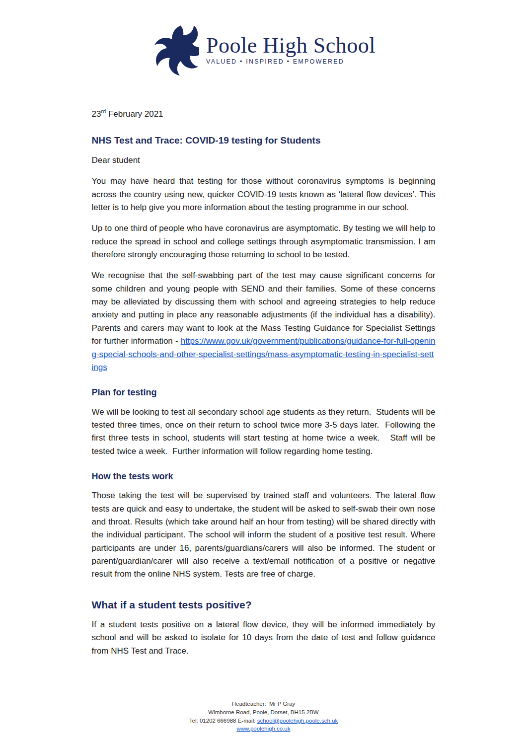Poole High School
VALUED • INSPIRED • EMPOWERED
23rd February 2021
NHS Test and Trace: COVID-19 testing for Students
Dear student
You may have heard that testing for those without coronavirus symptoms is beginning across the country using new, quicker COVID-19 tests known as ‘lateral flow devices’. This letter is to help give you more information about the testing programme in our school.
Up to one third of people who have coronavirus are asymptomatic. By testing we will help to reduce the spread in school and college settings through asymptomatic transmission. I am therefore strongly encouraging those returning to school to be tested.
We recognise that the self-swabbing part of the test may cause significant concerns for some children and young people with SEND and their families. Some of these concerns may be alleviated by discussing them with school and agreeing strategies to help reduce anxiety and putting in place any reasonable adjustments (if the individual has a disability). Parents and carers may want to look at the Mass Testing Guidance for Specialist Settings for further information - https://www.gov.uk/government/publications/guidance-for-full-opening-special-schools-and-other-specialist-settings/mass-asymptomatic-testing-in-specialist-settings
Plan for testing
We will be looking to test all secondary school age students as they return. Students will be tested three times, once on their return to school twice more 3-5 days later. Following the first three tests in school, students will start testing at home twice a week. Staff will be tested twice a week. Further information will follow regarding home testing.
How the tests work
Those taking the test will be supervised by trained staff and volunteers. The lateral flow tests are quick and easy to undertake, the student will be asked to self-swab their own nose and throat. Results (which take around half an hour from testing) will be shared directly with the individual participant. The school will inform the student of a positive test result. Where participants are under 16, parents/guardians/carers will also be informed. The student or parent/guardian/carer will also receive a text/email notification of a positive or negative result from the online NHS system. Tests are free of charge.
What if a student tests positive?
If a student tests positive on a lateral flow device, they will be informed immediately by school and will be asked to isolate for 10 days from the date of test and follow guidance from NHS Test and Trace.
Headteacher: Mr P Gray
Wimborne Road, Poole, Dorset, BH15 2BW
Tel: 01202 666988 E-mail: school@poolehigh.poole.sch.uk
www.poolehigh.co.uk